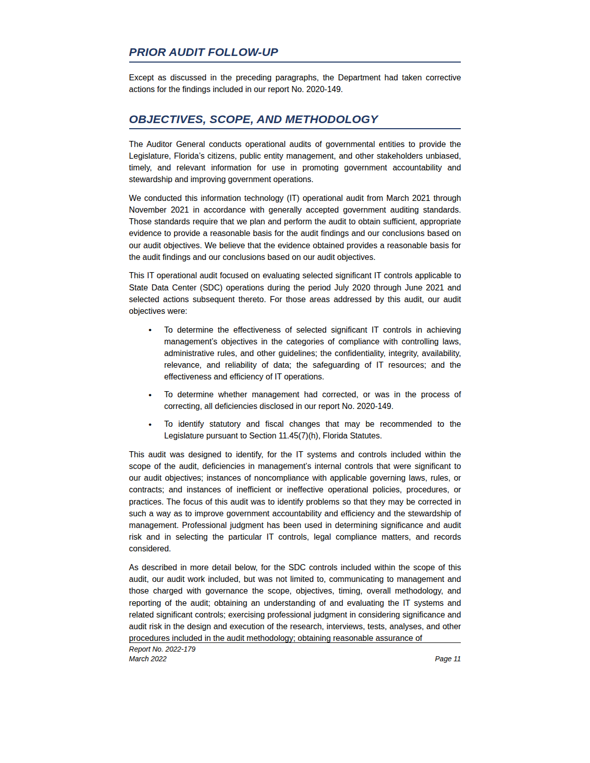PRIOR AUDIT FOLLOW-UP
Except as discussed in the preceding paragraphs, the Department had taken corrective actions for the findings included in our report No. 2020-149.
OBJECTIVES, SCOPE, AND METHODOLOGY
The Auditor General conducts operational audits of governmental entities to provide the Legislature, Florida’s citizens, public entity management, and other stakeholders unbiased, timely, and relevant information for use in promoting government accountability and stewardship and improving government operations.
We conducted this information technology (IT) operational audit from March 2021 through November 2021 in accordance with generally accepted government auditing standards. Those standards require that we plan and perform the audit to obtain sufficient, appropriate evidence to provide a reasonable basis for the audit findings and our conclusions based on our audit objectives. We believe that the evidence obtained provides a reasonable basis for the audit findings and our conclusions based on our audit objectives.
This IT operational audit focused on evaluating selected significant IT controls applicable to State Data Center (SDC) operations during the period July 2020 through June 2021 and selected actions subsequent thereto. For those areas addressed by this audit, our audit objectives were:
To determine the effectiveness of selected significant IT controls in achieving management’s objectives in the categories of compliance with controlling laws, administrative rules, and other guidelines; the confidentiality, integrity, availability, relevance, and reliability of data; the safeguarding of IT resources; and the effectiveness and efficiency of IT operations.
To determine whether management had corrected, or was in the process of correcting, all deficiencies disclosed in our report No. 2020-149.
To identify statutory and fiscal changes that may be recommended to the Legislature pursuant to Section 11.45(7)(h), Florida Statutes.
This audit was designed to identify, for the IT systems and controls included within the scope of the audit, deficiencies in management’s internal controls that were significant to our audit objectives; instances of noncompliance with applicable governing laws, rules, or contracts; and instances of inefficient or ineffective operational policies, procedures, or practices. The focus of this audit was to identify problems so that they may be corrected in such a way as to improve government accountability and efficiency and the stewardship of management. Professional judgment has been used in determining significance and audit risk and in selecting the particular IT controls, legal compliance matters, and records considered.
As described in more detail below, for the SDC controls included within the scope of this audit, our audit work included, but was not limited to, communicating to management and those charged with governance the scope, objectives, timing, overall methodology, and reporting of the audit; obtaining an understanding of and evaluating the IT systems and related significant controls; exercising professional judgment in considering significance and audit risk in the design and execution of the research, interviews, tests, analyses, and other procedures included in the audit methodology; obtaining reasonable assurance of
Report No. 2022-179
March 2022
Page 11